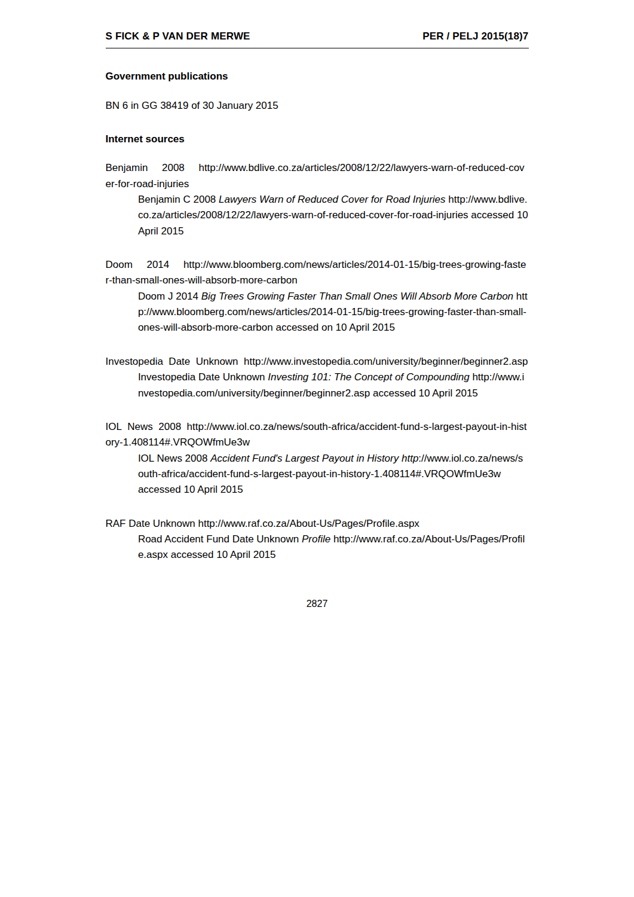S FICK & P VAN DER MERWE PER / PELJ 2015(18)7
Government publications
BN 6 in GG 38419 of 30 January 2015
Internet sources
Benjamin 2008 http://www.bdlive.co.za/articles/2008/12/22/lawyers-warn-of-reduced-cover-for-road-injuries
Benjamin C 2008 Lawyers Warn of Reduced Cover for Road Injuries http://www.bdlive.co.za/articles/2008/12/22/lawyers-warn-of-reduced-cover-for-road-injuries accessed 10 April 2015
Doom 2014 http://www.bloomberg.com/news/articles/2014-01-15/big-trees-growing-faster-than-small-ones-will-absorb-more-carbon
Doom J 2014 Big Trees Growing Faster Than Small Ones Will Absorb More Carbon http://www.bloomberg.com/news/articles/2014-01-15/big-trees-growing-faster-than-small-ones-will-absorb-more-carbon accessed on 10 April 2015
Investopedia Date Unknown http://www.investopedia.com/university/beginner/beginner2.asp
Investopedia Date Unknown Investing 101: The Concept of Compounding http://www.investopedia.com/university/beginner/beginner2.asp accessed 10 April 2015
IOL News 2008 http://www.iol.co.za/news/south-africa/accident-fund-s-largest-payout-in-history-1.408114#.VRQOWfmUe3w
IOL News 2008 Accident Fund's Largest Payout in History http://www.iol.co.za/news/south-africa/accident-fund-s-largest-payout-in-history-1.408114#.VRQOWfmUe3w accessed 10 April 2015
RAF Date Unknown http://www.raf.co.za/About-Us/Pages/Profile.aspx
Road Accident Fund Date Unknown Profile http://www.raf.co.za/About-Us/Pages/Profile.aspx accessed 10 April 2015
2827